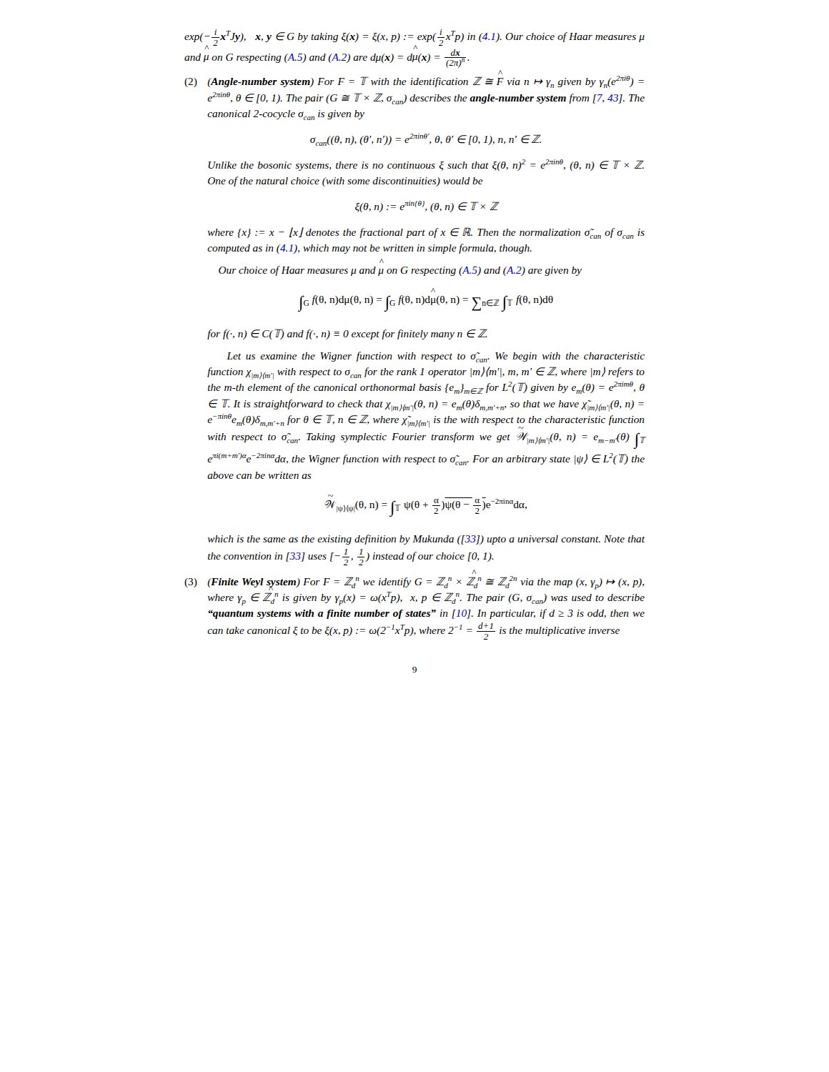exp(−i 2 xTJy), x, y ∈ G by taking ξ(x) = ξ(x, p) := exp(i 2xTp) in (4.1). Our choice of Haar measures μ and ^μ on G respecting (A.5) and (A.2) are dμ(x) = d^μ(x) = dx(2π)n.
(2)
(Angle-number system) For F = 𝕋 with the identification ℤ ≅ ^F via n ↦ γn given by γn(e2πiθ) = e2πinθ, θ ∈ [0, 1). The pair (G ≅ 𝕋 × ℤ, σcan) describes the angle-number system from [7, 43]. The canonical 2-cocycle σcan is given by
σcan((θ, n), (θ′, n′)) = e2πinθ′, θ, θ′ ∈ [0, 1), n, n′ ∈ ℤ.
Unlike the bosonic systems, there is no continuous ξ such that ξ(θ, n)2 = e2πinθ, (θ, n) ∈ 𝕋 × ℤ. One of the natural choice (with some discontinuities) would be
ξ(θ, n) := eπin{θ}, (θ, n) ∈ 𝕋 × ℤ
where {x} := x − ⌊x⌋ denotes the fractional part of x ∈ ℝ. Then the normalization σ̃can of σcan is computed as in (4.1), which may not be written in simple formula, though.
Our choice of Haar measures μ and ^μ on G respecting (A.5) and (A.2) are given by
∫G f(θ, n)dμ(θ, n) = ∫G f(θ, n)d^μ(θ, n) = ∑n∈ℤ ∫𝕋 f(θ, n)dθ
for f(·, n) ∈ C(𝕋) and f(·, n) ≡ 0 except for finitely many n ∈ ℤ.
Let us examine the Wigner function with respect to σ̃can. We begin with the characteristic function χ|m⟩⟨m′| with respect to σcan for the rank 1 operator |m⟩⟨m′|, m, m′ ∈ ℤ, where |m⟩ refers to the m-th element of the canonical orthonormal basis {em}m∈ℤ for L2(𝕋) given by em(θ) = e2πimθ, θ ∈ 𝕋. It is straightforward to check that χ|m⟩⟨m′|(θ, n) = em(θ)δm,m′+n, so that we have χ̃|m⟩⟨m′|(θ, n) = e−πinθem(θ)δm,m′+n for θ ∈ 𝕋, n ∈ ℤ, where χ̃|m⟩⟨m′| is the with respect to the characteristic function with respect to σ̃can. Taking symplectic Fourier transform we get ~𝒲|m⟩⟨m′|(θ, n) = em−m′(θ) ∫𝕋 eπi(m+m′)αe−2πinαdα, the Wigner function with respect to σ̃can. For an arbitrary state |ψ⟩ ∈ L2(𝕋) the above can be written as
~𝒲|ψ⟩⟨ψ|(θ, n) = ∫𝕋 ψ(θ + α 2)ψ(θ − α 2) e−2πinαdα,
which is the same as the existing definition by Mukunda ([33]) upto a universal constant. Note that the convention in [33] uses [−12, 12) instead of our choice [0, 1).
(3)
(Finite Weyl system) For F = ℤdn we identify G = ℤdn × ^ℤdn ≅ ℤd2n via the map (x, γp) ↦ (x, p), where γp ∈ ^ℤdn is given by γp(x) = ω(xTp), x, p ∈ ℤdn. The pair (G, σcan) was used to describe “quantum systems with a finite number of states” in [10]. In particular, if d ≥ 3 is odd, then we can take canonical ξ to be ξ(x, p) := ω(2−1xTp), where 2−1 = d+12 is the multiplicative inverse
9